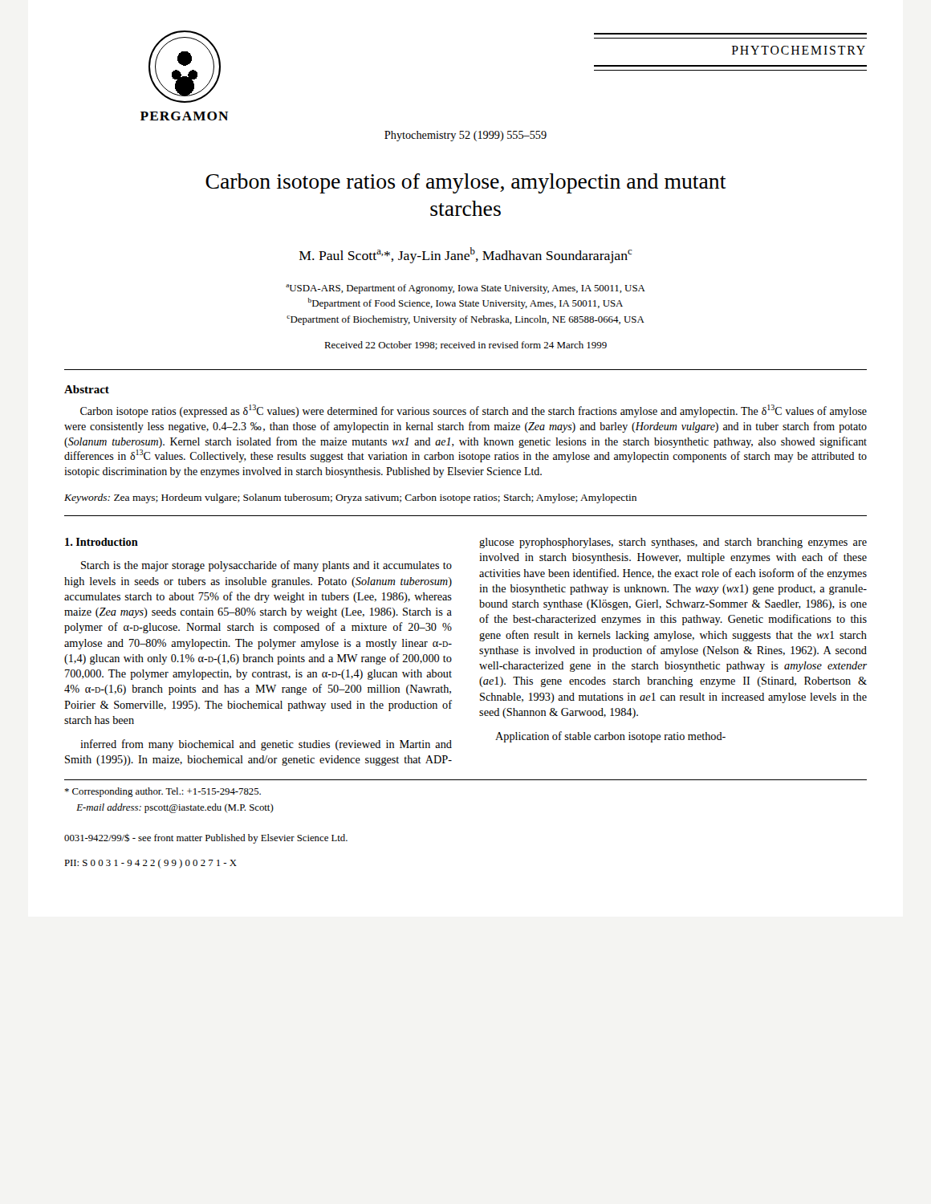PERGAMON
PHYTOCHEMISTRY
Phytochemistry 52 (1999) 555–559
Carbon isotope ratios of amylose, amylopectin and mutant
starches
M. Paul Scotta,*, Jay-Lin Janeb, Madhavan Soundararajanc
aUSDA-ARS, Department of Agronomy, Iowa State University, Ames, IA 50011, USA
bDepartment of Food Science, Iowa State University, Ames, IA 50011, USA
cDepartment of Biochemistry, University of Nebraska, Lincoln, NE 68588-0664, USA
Received 22 October 1998; received in revised form 24 March 1999
Abstract
Carbon isotope ratios (expressed as δ13C values) were determined for various sources of starch and the starch fractions amylose and amylopectin. The δ13C values of amylose were consistently less negative, 0.4–2.3 ‰, than those of amylopectin in kernal starch from maize (Zea mays) and barley (Hordeum vulgare) and in tuber starch from potato (Solanum tuberosum). Kernel starch isolated from the maize mutants wx1 and ae1, with known genetic lesions in the starch biosynthetic pathway, also showed significant differences in δ13C values. Collectively, these results suggest that variation in carbon isotope ratios in the amylose and amylopectin components of starch may be attributed to isotopic discrimination by the enzymes involved in starch biosynthesis. Published by Elsevier Science Ltd.
Keywords: Zea mays; Hordeum vulgare; Solanum tuberosum; Oryza sativum; Carbon isotope ratios; Starch; Amylose; Amylopectin
1. Introduction
Starch is the major storage polysaccharide of many plants and it accumulates to high levels in seeds or tubers as insoluble granules. Potato (Solanum tuberosum) accumulates starch to about 75% of the dry weight in tubers (Lee, 1986), whereas maize (Zea mays) seeds contain 65–80% starch by weight (Lee, 1986). Starch is a polymer of α-d-glucose. Normal starch is composed of a mixture of 20–30 % amylose and 70–80% amylopectin. The polymer amylose is a mostly linear α-d-(1,4) glucan with only 0.1% α-d-(1,6) branch points and a MW range of 200,000 to 700,000. The polymer amylopectin, by contrast, is an α-d-(1,4) glucan with about 4% α-d-(1,6) branch points and has a MW range of 50–200 million (Nawrath, Poirier & Somerville, 1995). The biochemical pathway used in the production of starch has been
inferred from many biochemical and genetic studies (reviewed in Martin and Smith (1995)). In maize, biochemical and/or genetic evidence suggest that ADP-glucose pyrophosphorylases, starch synthases, and starch branching enzymes are involved in starch biosynthesis. However, multiple enzymes with each of these activities have been identified. Hence, the exact role of each isoform of the enzymes in the biosynthetic pathway is unknown. The waxy (wx1) gene product, a granule-bound starch synthase (Klösgen, Gierl, Schwarz-Sommer & Saedler, 1986), is one of the best-characterized enzymes in this pathway. Genetic modifications to this gene often result in kernels lacking amylose, which suggests that the wx1 starch synthase is involved in production of amylose (Nelson & Rines, 1962). A second well-characterized gene in the starch biosynthetic pathway is amylose extender (ae1). This gene encodes starch branching enzyme II (Stinard, Robertson & Schnable, 1993) and mutations in ae1 can result in increased amylose levels in the seed (Shannon & Garwood, 1984).
Application of stable carbon isotope ratio method-
* Corresponding author. Tel.: +1-515-294-7825.
E-mail address: pscott@iastate.edu (M.P. Scott)
0031-9422/99/$ - see front matter Published by Elsevier Science Ltd.
PII: S 0 0 3 1 - 9 4 2 2 ( 9 9 ) 0 0 2 7 1 - X